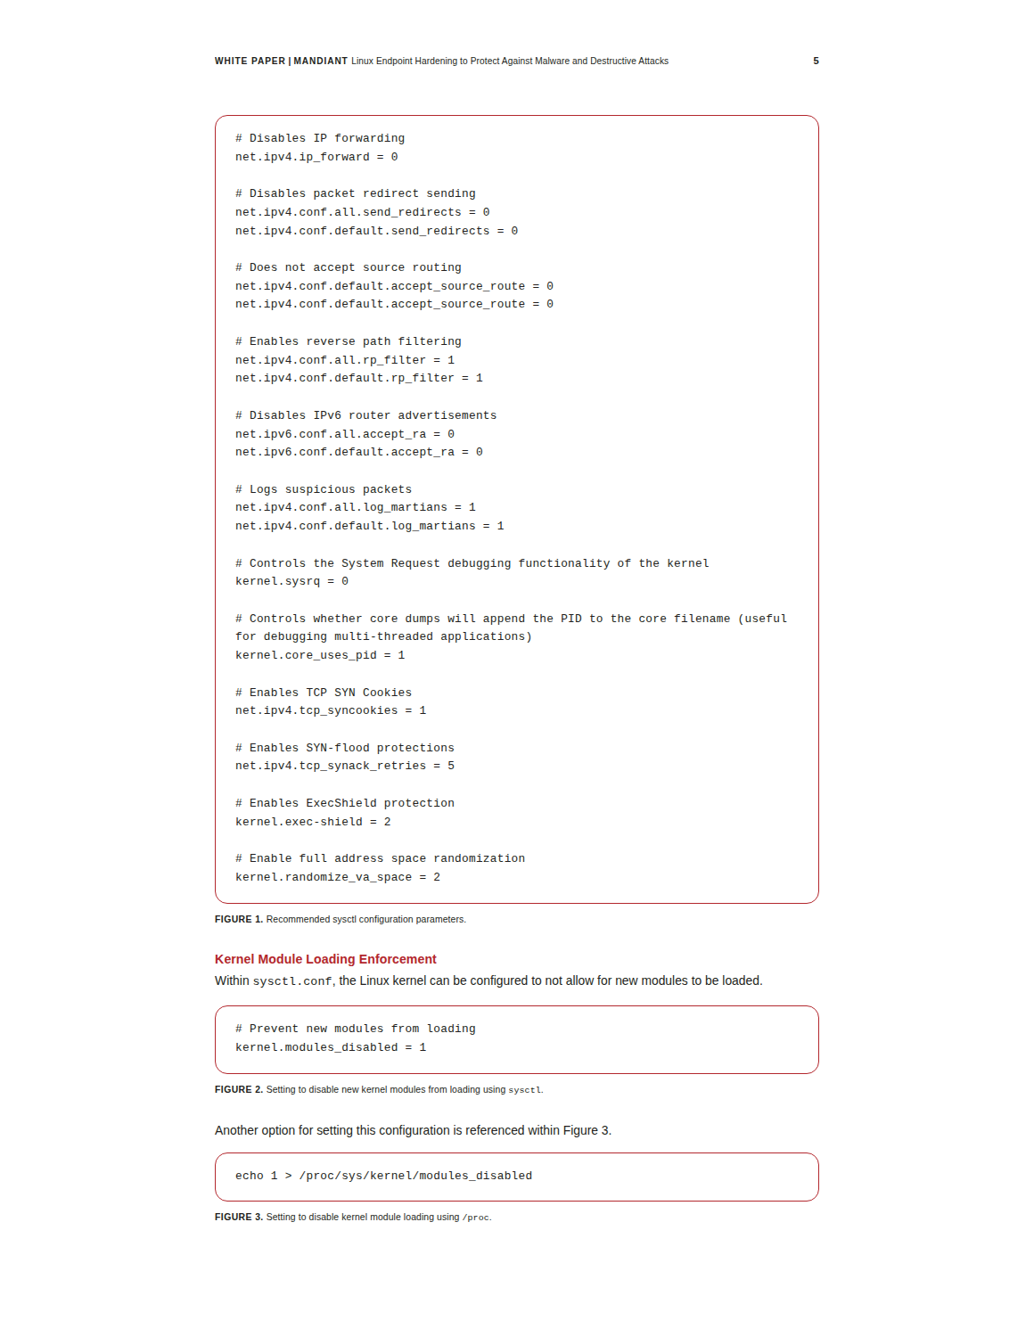WHITE PAPER|MANDIANT Linux Endpoint Hardening to Protect Against Malware and Destructive Attacks
5
# Disables IP forwarding
net.ipv4.ip_forward = 0

# Disables packet redirect sending
net.ipv4.conf.all.send_redirects = 0
net.ipv4.conf.default.send_redirects = 0

# Does not accept source routing
net.ipv4.conf.default.accept_source_route = 0
net.ipv4.conf.default.accept_source_route = 0

# Enables reverse path filtering
net.ipv4.conf.all.rp_filter = 1
net.ipv4.conf.default.rp_filter = 1

# Disables IPv6 router advertisements
net.ipv6.conf.all.accept_ra = 0
net.ipv6.conf.default.accept_ra = 0

# Logs suspicious packets
net.ipv4.conf.all.log_martians = 1
net.ipv4.conf.default.log_martians = 1

# Controls the System Request debugging functionality of the kernel
kernel.sysrq = 0

# Controls whether core dumps will append the PID to the core filename (useful for debugging multi-threaded applications)
kernel.core_uses_pid = 1

# Enables TCP SYN Cookies
net.ipv4.tcp_syncookies = 1

# Enables SYN-flood protections
net.ipv4.tcp_synack_retries = 5

# Enables ExecShield protection
kernel.exec-shield = 2

# Enable full address space randomization
kernel.randomize_va_space = 2
FIGURE 1. Recommended sysctl configuration parameters.
Kernel Module Loading Enforcement
Within sysctl.conf, the Linux kernel can be configured to not allow for new modules to be loaded.
# Prevent new modules from loading
kernel.modules_disabled = 1
FIGURE 2. Setting to disable new kernel modules from loading using sysctl.
Another option for setting this configuration is referenced within Figure 3.
echo 1 > /proc/sys/kernel/modules_disabled
FIGURE 3. Setting to disable kernel module loading using /proc.